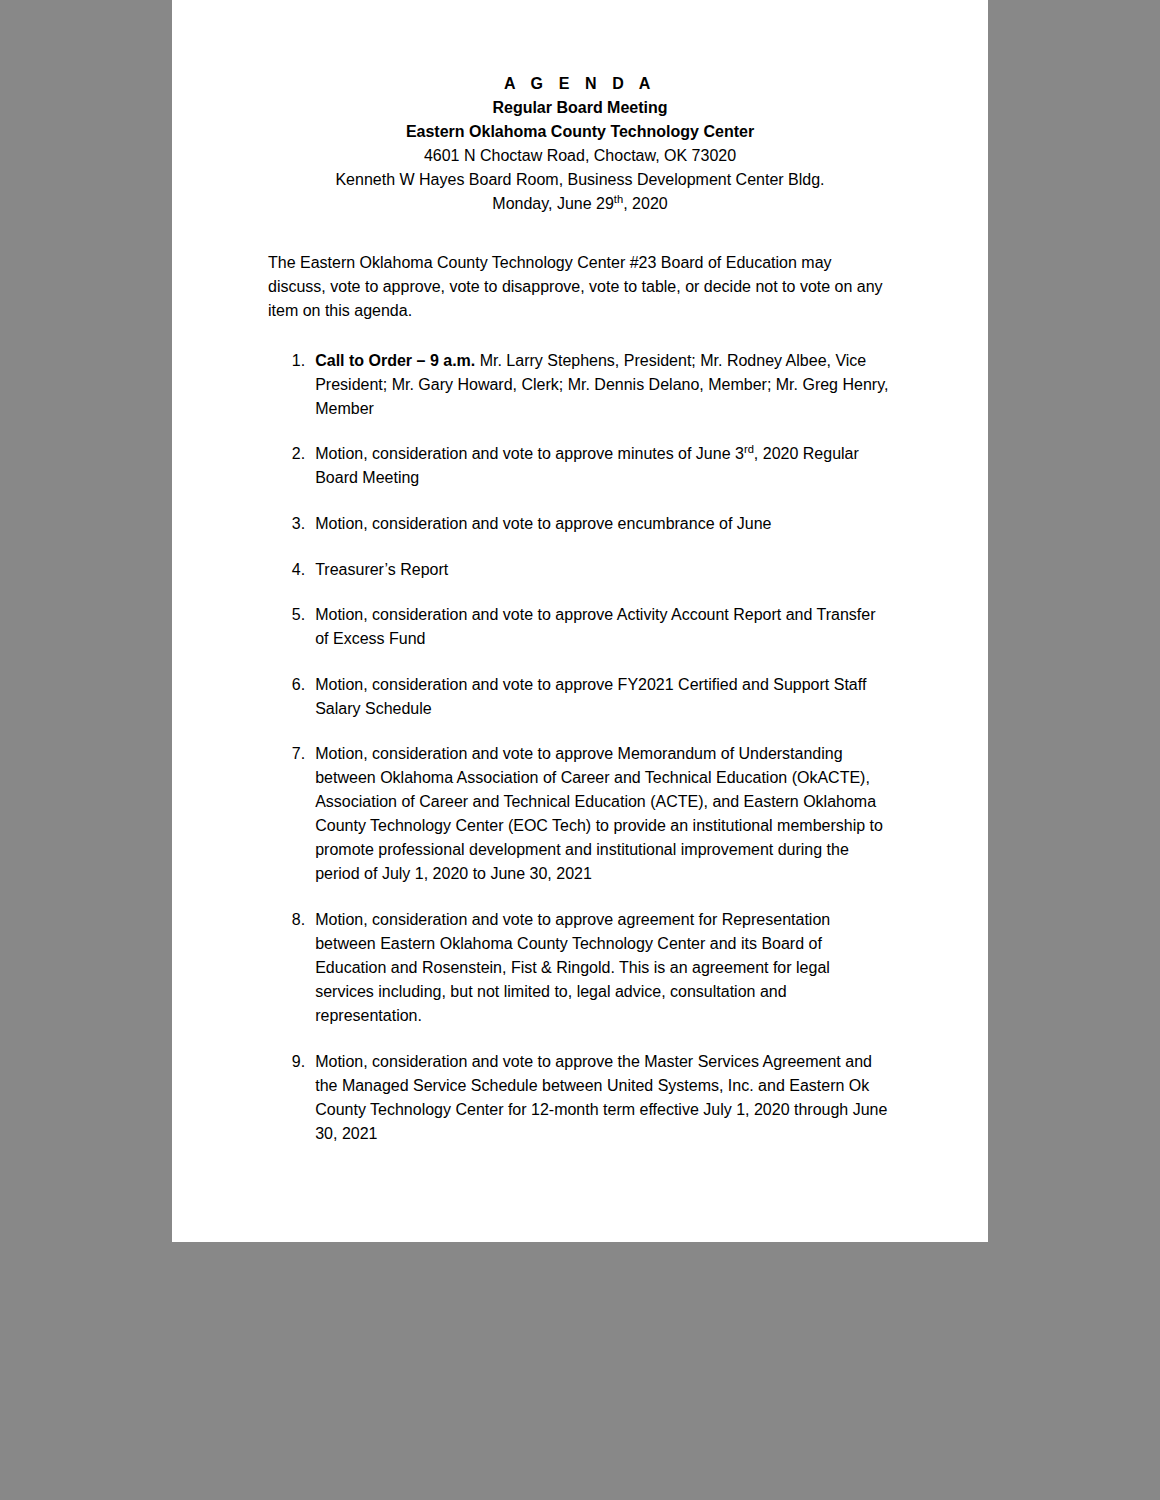A G E N D A
Regular Board Meeting
Eastern Oklahoma County Technology Center
4601 N Choctaw Road, Choctaw, OK 73020
Kenneth W Hayes Board Room, Business Development Center Bldg.
Monday, June 29th, 2020
The Eastern Oklahoma County Technology Center #23 Board of Education may discuss, vote to approve, vote to disapprove, vote to table, or decide not to vote on any item on this agenda.
Call to Order – 9 a.m. Mr. Larry Stephens, President; Mr. Rodney Albee, Vice President; Mr. Gary Howard, Clerk; Mr. Dennis Delano, Member; Mr. Greg Henry, Member
Motion, consideration and vote to approve minutes of June 3rd, 2020 Regular Board Meeting
Motion, consideration and vote to approve encumbrance of June
Treasurer’s Report
Motion, consideration and vote to approve Activity Account Report and Transfer of Excess Fund
Motion, consideration and vote to approve FY2021 Certified and Support Staff Salary Schedule
Motion, consideration and vote to approve Memorandum of Understanding between Oklahoma Association of Career and Technical Education (OkACTE), Association of Career and Technical Education (ACTE), and Eastern Oklahoma County Technology Center (EOC Tech) to provide an institutional membership to promote professional development and institutional improvement during the period of July 1, 2020 to June 30, 2021
Motion, consideration and vote to approve agreement for Representation between Eastern Oklahoma County Technology Center and its Board of Education and Rosenstein, Fist & Ringold. This is an agreement for legal services including, but not limited to, legal advice, consultation and representation.
Motion, consideration and vote to approve the Master Services Agreement and the Managed Service Schedule between United Systems, Inc. and Eastern Ok County Technology Center for 12-month term effective July 1, 2020 through June 30, 2021